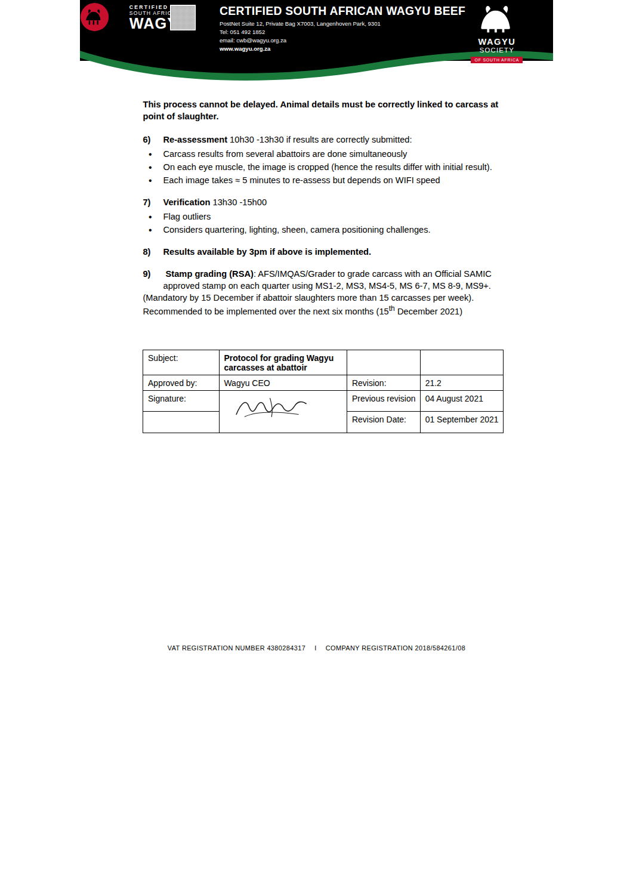CERTIFIED
SOUTH AFRICAN
WAGYU
CERTIFIED SOUTH AFRICAN WAGYU BEEF
PostNet Suite 12, Private Bag X7003, Langenhoven Park, 9301
Tel: 051 492 1852
email: cwb@wagyu.org.za
www.wagyu.org.za
WAGYU
SOCIETY
OF SOUTH AFRICA
This process cannot be delayed. Animal details must be correctly linked to carcass at point of slaughter.
6) Re-assessment 10h30 -13h30 if results are correctly submitted:
Carcass results from several abattoirs are done simultaneously
On each eye muscle, the image is cropped (hence the results differ with initial result).
Each image takes ≈ 5 minutes to re-assess but depends on WIFI speed
7) Verification 13h30 -15h00
Flag outliers
Considers quartering, lighting, sheen, camera positioning challenges.
8) Results available by 3pm if above is implemented.
9) Stamp grading (RSA): AFS/IMQAS/Grader to grade carcass with an Official SAMIC approved stamp on each quarter using MS1-2, MS3, MS4-5, MS 6-7, MS 8-9, MS9+.
(Mandatory by 15 December if abattoir slaughters more than 15 carcasses per week). Recommended to be implemented over the next six months (15th December 2021)
| Subject: | Protocol for grading Wagyu carcasses at abattoir | | |
| Approved by: | Wagyu CEO | Revision: | 21.2 |
| Signature: | | Previous revision | 04 August 2021 |
| | Revision Date: | 01 September 2021 |
VAT REGISTRATION NUMBER 4380284317ICOMPANY REGISTRATION 2018/584261/08